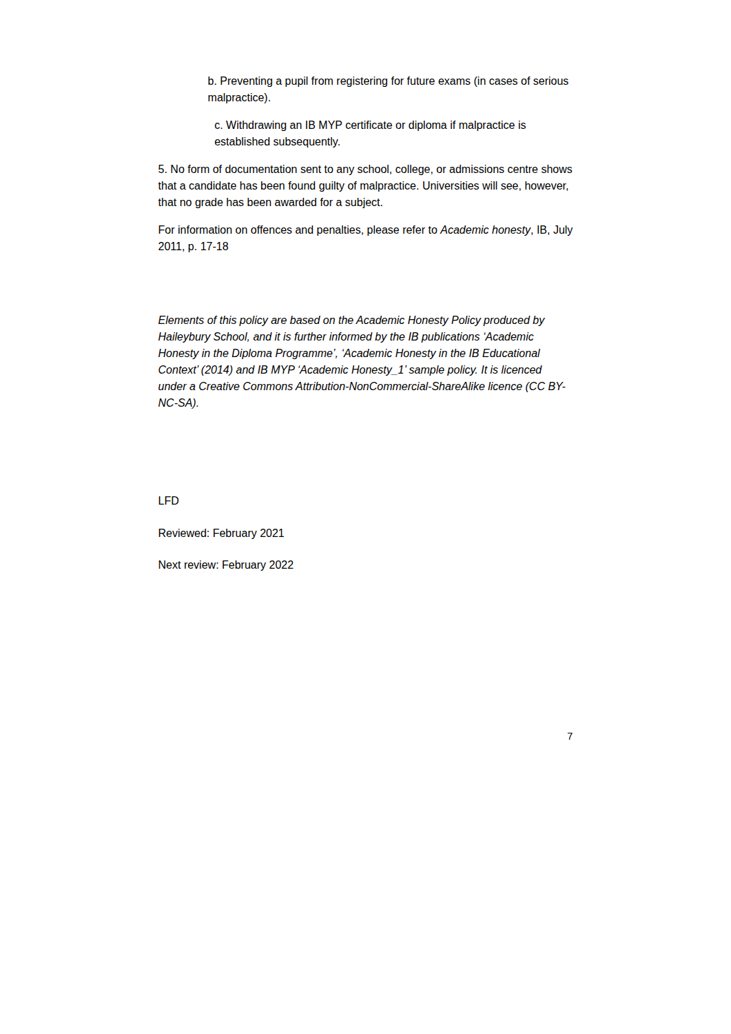b. Preventing a pupil from registering for future exams (in cases of serious malpractice).
c. Withdrawing an IB MYP certificate or diploma if malpractice is established subsequently.
5. No form of documentation sent to any school, college, or admissions centre shows that a candidate has been found guilty of malpractice. Universities will see, however, that no grade has been awarded for a subject.
For information on offences and penalties, please refer to Academic honesty, IB, July 2011, p. 17-18
Elements of this policy are based on the Academic Honesty Policy produced by Haileybury School, and it is further informed by the IB publications ‘Academic Honesty in the Diploma Programme’, ‘Academic Honesty in the IB Educational Context’ (2014) and IB MYP ‘Academic Honesty_1’ sample policy. It is licenced under a Creative Commons Attribution-NonCommercial-ShareAlike licence (CC BY-NC-SA).
LFD
Reviewed: February 2021
Next review: February 2022
7